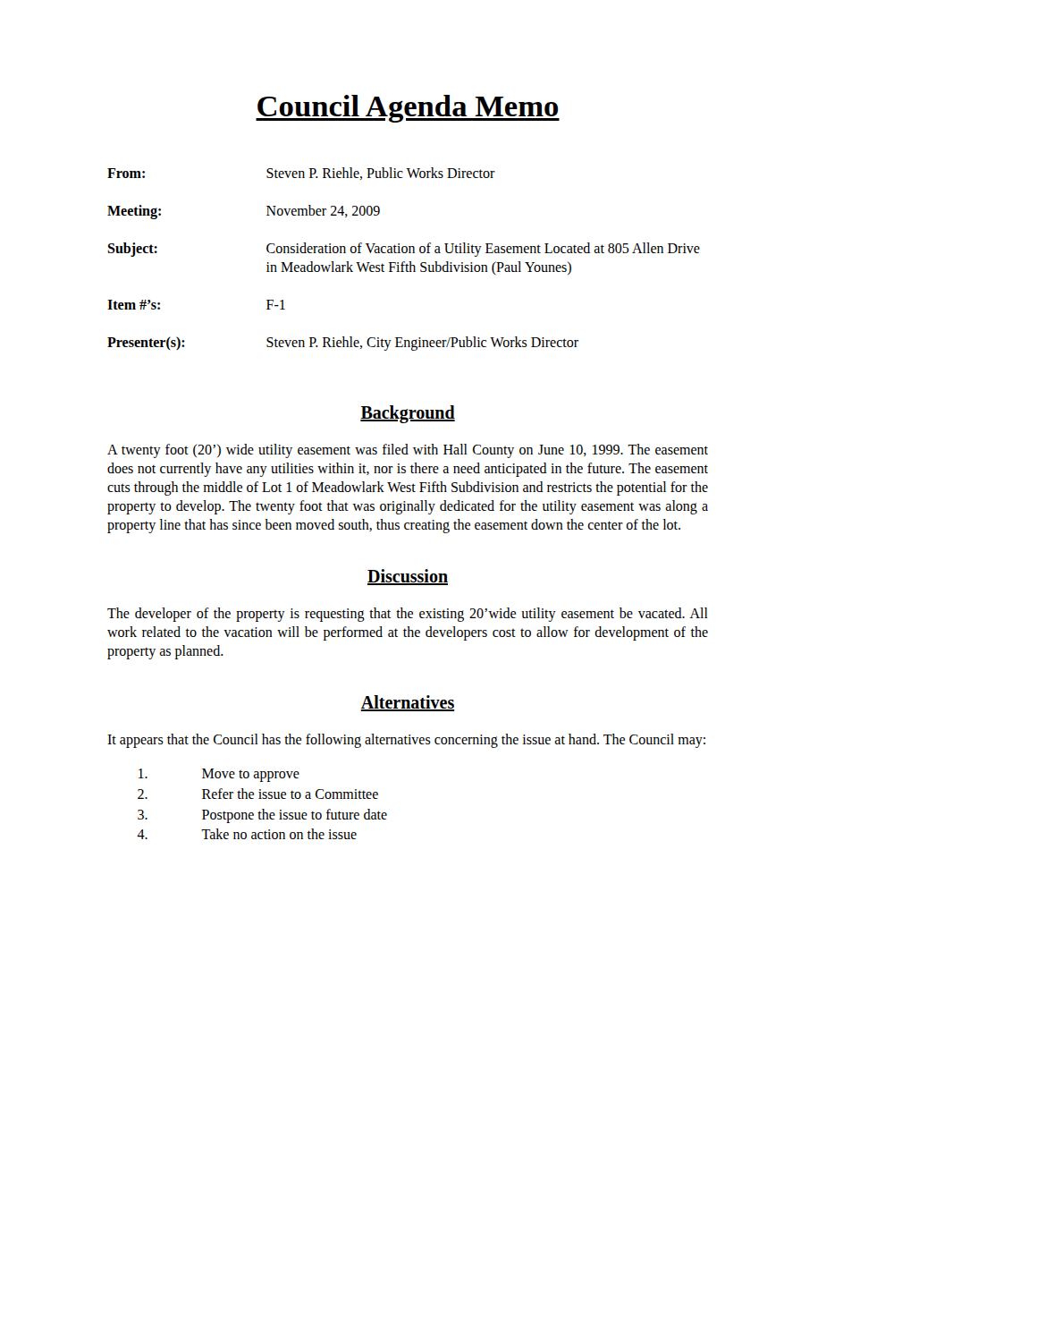Council Agenda Memo
| From: | Steven P. Riehle, Public Works Director |
| Meeting: | November 24, 2009 |
| Subject: | Consideration of Vacation of a Utility Easement Located at 805 Allen Drive in Meadowlark West Fifth Subdivision (Paul Younes) |
| Item #’s: | F-1 |
| Presenter(s): | Steven P. Riehle, City Engineer/Public Works Director |
Background
A twenty foot (20’) wide utility easement was filed with Hall County on June 10, 1999. The easement does not currently have any utilities within it, nor is there a need anticipated in the future. The easement cuts through the middle of Lot 1 of Meadowlark West Fifth Subdivision and restricts the potential for the property to develop. The twenty foot that was originally dedicated for the utility easement was along a property line that has since been moved south, thus creating the easement down the center of the lot.
Discussion
The developer of the property is requesting that the existing 20’wide utility easement be vacated. All work related to the vacation will be performed at the developers cost to allow for development of the property as planned.
Alternatives
It appears that the Council has the following alternatives concerning the issue at hand. The Council may:
1. Move to approve
2. Refer the issue to a Committee
3. Postpone the issue to future date
4. Take no action on the issue